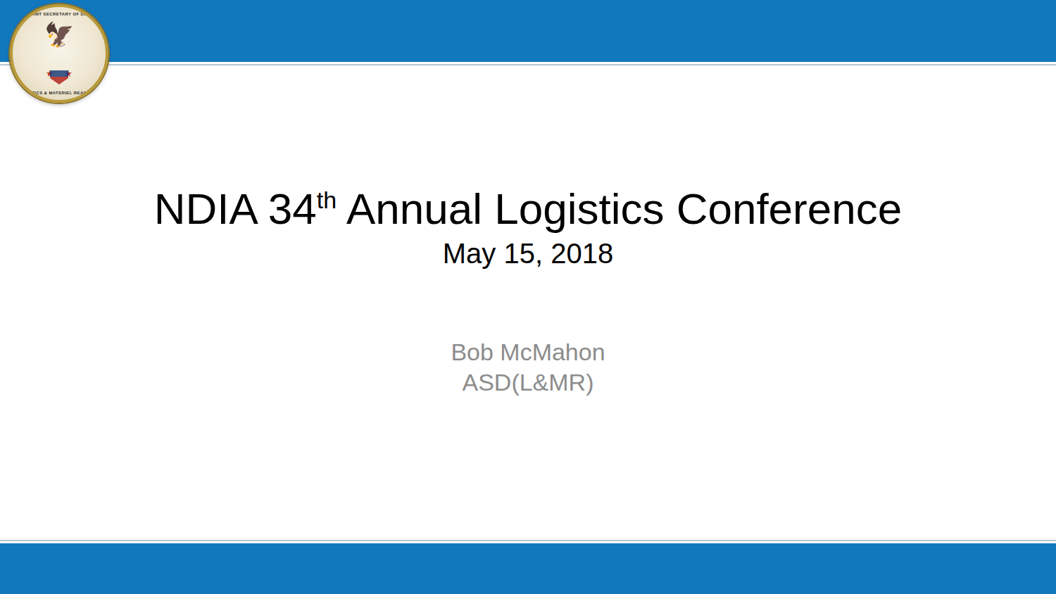ASSISTANT SECRETARY OF DEFENSE
🦅
★★
LOGISTICS & MATERIEL READINESS
NDIA 34th Annual Logistics Conference May 15, 2018
Bob McMahon ASD(L&MR)